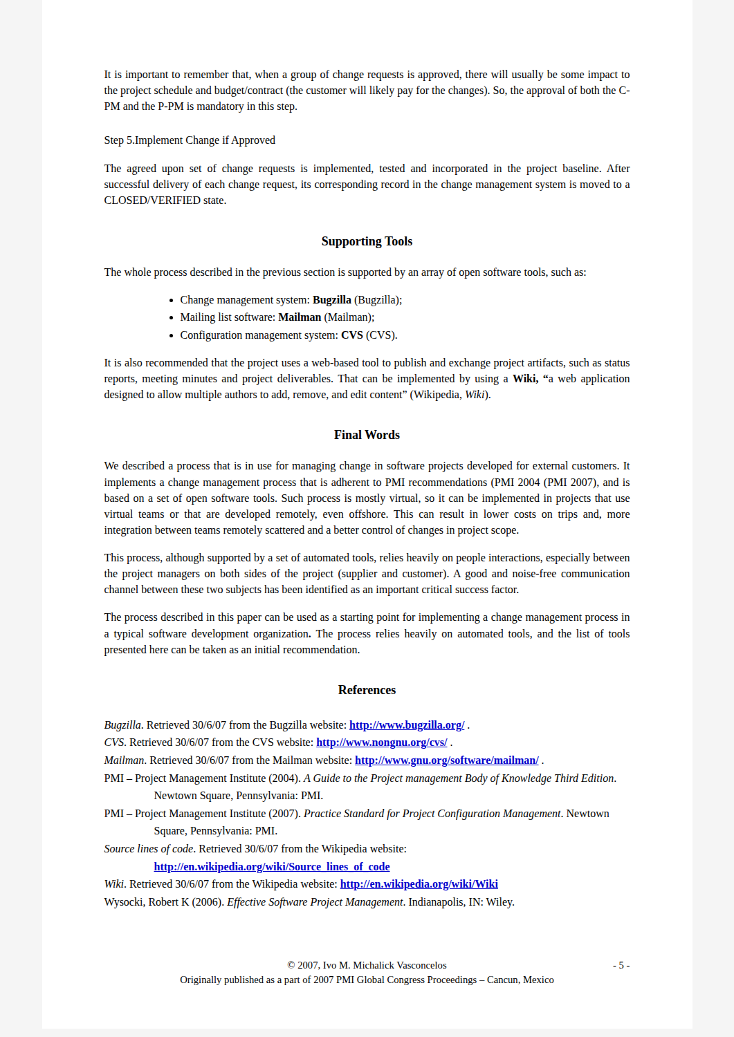It is important to remember that, when a group of change requests is approved, there will usually be some impact to the project schedule and budget/contract (the customer will likely pay for the changes). So, the approval of both the C-PM and the P-PM is mandatory in this step.
Step 5.Implement Change if Approved
The agreed upon set of change requests is implemented, tested and incorporated in the project baseline. After successful delivery of each change request, its corresponding record in the change management system is moved to a CLOSED/VERIFIED state.
Supporting Tools
The whole process described in the previous section is supported by an array of open software tools, such as:
Change management system: Bugzilla (Bugzilla);
Mailing list software: Mailman (Mailman);
Configuration management system: CVS (CVS).
It is also recommended that the project uses a web-based tool to publish and exchange project artifacts, such as status reports, meeting minutes and project deliverables. That can be implemented by using a Wiki, “a web application designed to allow multiple authors to add, remove, and edit content” (Wikipedia, Wiki).
Final Words
We described a process that is in use for managing change in software projects developed for external customers. It implements a change management process that is adherent to PMI recommendations (PMI 2004 (PMI 2007), and is based on a set of open software tools. Such process is mostly virtual, so it can be implemented in projects that use virtual teams or that are developed remotely, even offshore. This can result in lower costs on trips and, more integration between teams remotely scattered and a better control of changes in project scope.
This process, although supported by a set of automated tools, relies heavily on people interactions, especially between the project managers on both sides of the project (supplier and customer). A good and noise-free communication channel between these two subjects has been identified as an important critical success factor.
The process described in this paper can be used as a starting point for implementing a change management process in a typical software development organization. The process relies heavily on automated tools, and the list of tools presented here can be taken as an initial recommendation.
References
Bugzilla. Retrieved 30/6/07 from the Bugzilla website: http://www.bugzilla.org/ .
CVS. Retrieved 30/6/07 from the CVS website: http://www.nongnu.org/cvs/ .
Mailman. Retrieved 30/6/07 from the Mailman website: http://www.gnu.org/software/mailman/ .
PMI – Project Management Institute (2004). A Guide to the Project management Body of Knowledge Third Edition.
Newtown Square, Pennsylvania: PMI.
PMI – Project Management Institute (2007). Practice Standard for Project Configuration Management. Newtown
Square, Pennsylvania: PMI.
Source lines of code. Retrieved 30/6/07 from the Wikipedia website:
http://en.wikipedia.org/wiki/Source_lines_of_code
Wiki. Retrieved 30/6/07 from the Wikipedia website: http://en.wikipedia.org/wiki/Wiki
Wysocki, Robert K (2006). Effective Software Project Management. Indianapolis, IN: Wiley.
- 5 -
© 2007, Ivo M. Michalick Vasconcelos
Originally published as a part of 2007 PMI Global Congress Proceedings – Cancun, Mexico